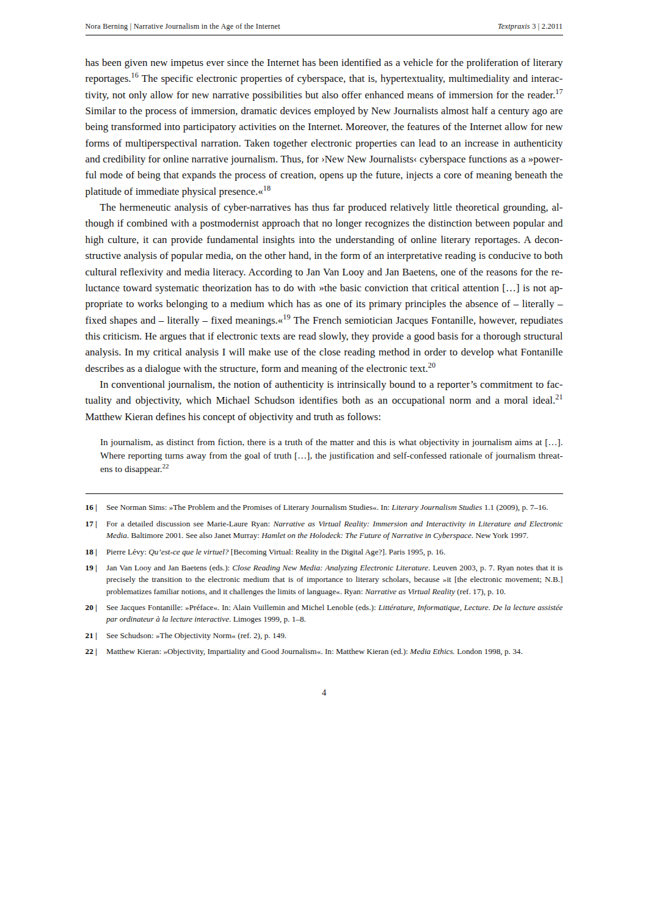Nora Berning | Narrative Journalism in the Age of the Internet Textpraxis 3 | 2.2011
has been given new impetus ever since the Internet has been identified as a vehicle for the proliferation of literary reportages.16 The specific electronic properties of cyberspace, that is, hypertextuality, multimediality and interactivity, not only allow for new narrative possibilities but also offer enhanced means of immersion for the reader.17 Similar to the process of immersion, dramatic devices employed by New Journalists almost half a century ago are being transformed into participatory activities on the Internet. Moreover, the features of the Internet allow for new forms of multiperspectival narration. Taken together electronic properties can lead to an increase in authenticity and credibility for online narrative journalism. Thus, for ›New New Journalists‹ cyberspace functions as a »powerful mode of being that expands the process of creation, opens up the future, injects a core of meaning beneath the platitude of immediate physical presence.«18
The hermeneutic analysis of cyber-narratives has thus far produced relatively little theoretical grounding, although if combined with a postmodernist approach that no longer recognizes the distinction between popular and high culture, it can provide fundamental insights into the understanding of online literary reportages. A deconstructive analysis of popular media, on the other hand, in the form of an interpretative reading is conducive to both cultural reflexivity and media literacy. According to Jan Van Looy and Jan Baetens, one of the reasons for the reluctance toward systematic theorization has to do with »the basic conviction that critical attention […] is not appropriate to works belonging to a medium which has as one of its primary principles the absence of – literally – fixed shapes and – literally – fixed meanings.«19 The French semiotician Jacques Fontanille, however, repudiates this criticism. He argues that if electronic texts are read slowly, they provide a good basis for a thorough structural analysis. In my critical analysis I will make use of the close reading method in order to develop what Fontanille describes as a dialogue with the structure, form and meaning of the electronic text.20
In conventional journalism, the notion of authenticity is intrinsically bound to a reporter’s commitment to factuality and objectivity, which Michael Schudson identifies both as an occupational norm and a moral ideal.21 Matthew Kieran defines his concept of objectivity and truth as follows:
In journalism, as distinct from fiction, there is a truth of the matter and this is what objectivity in journalism aims at […]. Where reporting turns away from the goal of truth […], the justification and self-confessed rationale of journalism threatens to disappear.22
16 See Norman Sims: »The Problem and the Promises of Literary Journalism Studies«. In: Literary Journalism Studies 1.1 (2009), p. 7–16.
17 For a detailed discussion see Marie-Laure Ryan: Narrative as Virtual Reality: Immersion and Interactivity in Literature and Electronic Media. Baltimore 2001. See also Janet Murray: Hamlet on the Holodeck: The Future of Narrative in Cyberspace. New York 1997.
18 Pierre Lévy: Qu’est-ce que le virtuel? [Becoming Virtual: Reality in the Digital Age?]. Paris 1995, p. 16.
19 Jan Van Looy and Jan Baetens (eds.): Close Reading New Media: Analyzing Electronic Literature. Leuven 2003, p. 7. Ryan notes that it is precisely the transition to the electronic medium that is of importance to literary scholars, because »it [the electronic movement; N.B.] problematizes familiar notions, and it challenges the limits of language«. Ryan: Narrative as Virtual Reality (ref. 17), p. 10.
20 See Jacques Fontanille: »Préface«. In: Alain Vuillemin and Michel Lenoble (eds.): Littérature, Informatique, Lecture. De la lecture assistée par ordinateur à la lecture interactive. Limoges 1999, p. 1–8.
21 See Schudson: »The Objectivity Norm« (ref. 2), p. 149.
22 Matthew Kieran: »Objectivity, Impartiality and Good Journalism«. In: Matthew Kieran (ed.): Media Ethics. London 1998, p. 34.
4